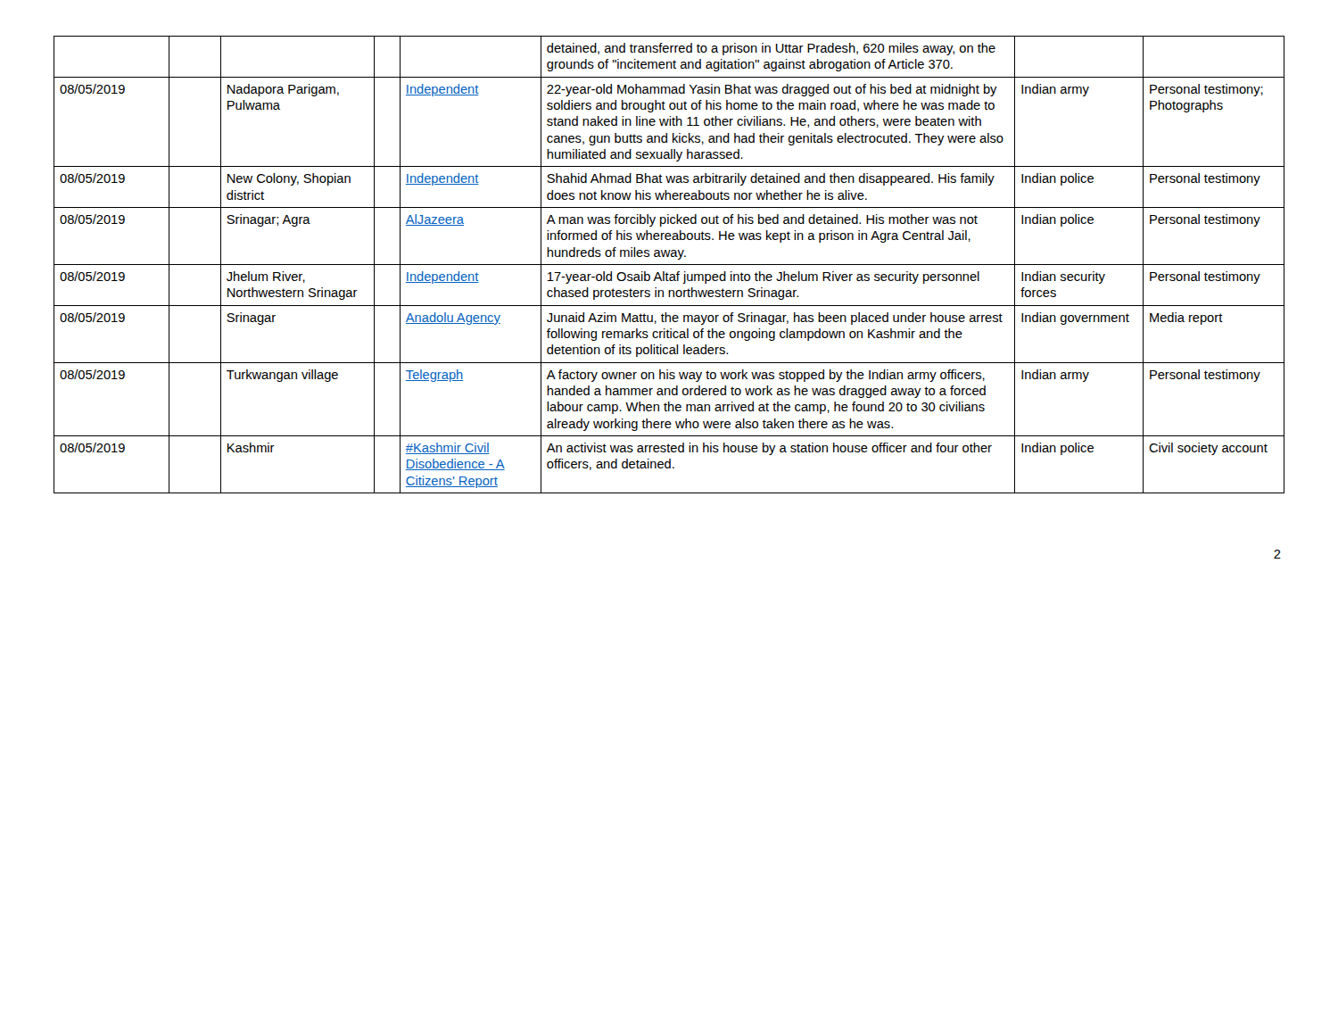| | | | | | detained, and transferred to a prison in Uttar Pradesh, 620 miles away, on the grounds of "incitement and agitation" against abrogation of Article 370. | | |
| 08/05/2019 | | Nadapora Parigam, Pulwama | | Independent | 22-year-old Mohammad Yasin Bhat was dragged out of his bed at midnight by soldiers and brought out of his home to the main road, where he was made to stand naked in line with 11 other civilians. He, and others, were beaten with canes, gun butts and kicks, and had their genitals electrocuted. They were also humiliated and sexually harassed. | Indian army | Personal testimony; Photographs |
| 08/05/2019 | | New Colony, Shopian district | | Independent | Shahid Ahmad Bhat was arbitrarily detained and then disappeared. His family does not know his whereabouts nor whether he is alive. | Indian police | Personal testimony |
| 08/05/2019 | | Srinagar; Agra | | AlJazeera | A man was forcibly picked out of his bed and detained. His mother was not informed of his whereabouts. He was kept in a prison in Agra Central Jail, hundreds of miles away. | Indian police | Personal testimony |
| 08/05/2019 | | Jhelum River, Northwestern Srinagar | | Independent | 17-year-old Osaib Altaf jumped into the Jhelum River as security personnel chased protesters in northwestern Srinagar. | Indian security forces | Personal testimony |
| 08/05/2019 | | Srinagar | | Anadolu Agency | Junaid Azim Mattu, the mayor of Srinagar, has been placed under house arrest following remarks critical of the ongoing clampdown on Kashmir and the detention of its political leaders. | Indian government | Media report |
| 08/05/2019 | | Turkwangan village | | Telegraph | A factory owner on his way to work was stopped by the Indian army officers, handed a hammer and ordered to work as he was dragged away to a forced labour camp. When the man arrived at the camp, he found 20 to 30 civilians already working there who were also taken there as he was. | Indian army | Personal testimony |
| 08/05/2019 | | Kashmir | | #Kashmir Civil Disobedience - A Citizens' Report | An activist was arrested in his house by a station house officer and four other officers, and detained. | Indian police | Civil society account |
2